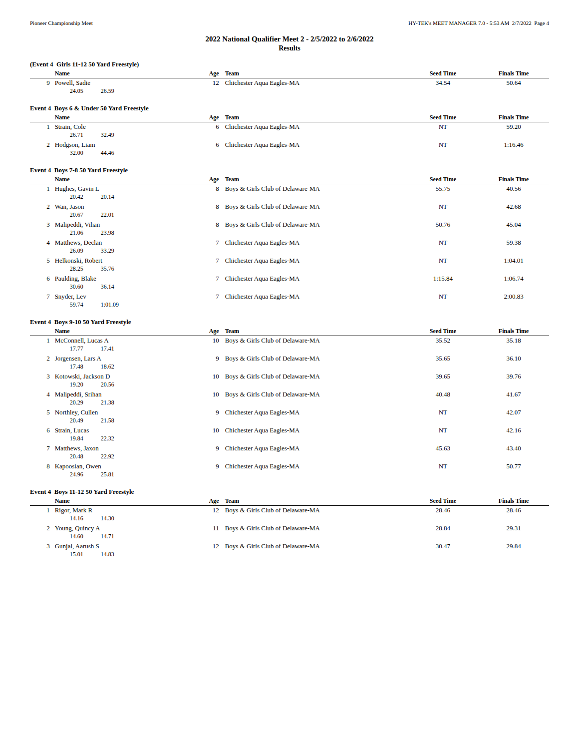Pioneer Championship Meet
HY-TEK's MEET MANAGER 7.0 - 5:53 AM 2/7/2022 Page 4
2022 National Qualifier Meet 2 - 2/5/2022 to 2/6/2022
Results
(Event 4 Girls 11-12 50 Yard Freestyle)
| | Name | Age | Team | Seed Time | Finals Time |
| --- | --- | --- | --- | --- | --- |
| 9 | Powell, Sadie | 12 | Chichester Aqua Eagles-MA | 34.54 | 50.64 |
| | 24.05 26.59 |
Event 4 Boys 6 & Under 50 Yard Freestyle
| | Name | Age | Team | Seed Time | Finals Time |
| --- | --- | --- | --- | --- | --- |
| 1 | Strain, Cole | 6 | Chichester Aqua Eagles-MA | NT | 59.20 |
| | 26.71 32.49 |
| 2 | Hodgson, Liam | 6 | Chichester Aqua Eagles-MA | NT | 1:16.46 |
| | 32.00 44.46 |
Event 4 Boys 7-8 50 Yard Freestyle
| | Name | Age | Team | Seed Time | Finals Time |
| --- | --- | --- | --- | --- | --- |
| 1 | Hughes, Gavin L | 8 | Boys & Girls Club of Delaware-MA | 55.75 | 40.56 |
| | 20.42 20.14 |
| 2 | Wan, Jason | 8 | Boys & Girls Club of Delaware-MA | NT | 42.68 |
| | 20.67 22.01 |
| 3 | Malipeddi, Vihan | 8 | Boys & Girls Club of Delaware-MA | 50.76 | 45.04 |
| | 21.06 23.98 |
| 4 | Matthews, Declan | 7 | Chichester Aqua Eagles-MA | NT | 59.38 |
| | 26.09 33.29 |
| 5 | Helkonski, Robert | 7 | Chichester Aqua Eagles-MA | NT | 1:04.01 |
| | 28.25 35.76 |
| 6 | Paulding, Blake | 7 | Chichester Aqua Eagles-MA | 1:15.84 | 1:06.74 |
| | 30.60 36.14 |
| 7 | Snyder, Lev | 7 | Chichester Aqua Eagles-MA | NT | 2:00.83 |
| | 59.74 1:01.09 |
Event 4 Boys 9-10 50 Yard Freestyle
| | Name | Age | Team | Seed Time | Finals Time |
| --- | --- | --- | --- | --- | --- |
| 1 | McConnell, Lucas A | 10 | Boys & Girls Club of Delaware-MA | 35.52 | 35.18 |
| | 17.77 17.41 |
| 2 | Jorgensen, Lars A | 9 | Boys & Girls Club of Delaware-MA | 35.65 | 36.10 |
| | 17.48 18.62 |
| 3 | Kotowski, Jackson D | 10 | Boys & Girls Club of Delaware-MA | 39.65 | 39.76 |
| | 19.20 20.56 |
| 4 | Malipeddi, Srihan | 10 | Boys & Girls Club of Delaware-MA | 40.48 | 41.67 |
| | 20.29 21.38 |
| 5 | Northley, Cullen | 9 | Chichester Aqua Eagles-MA | NT | 42.07 |
| | 20.49 21.58 |
| 6 | Strain, Lucas | 10 | Chichester Aqua Eagles-MA | NT | 42.16 |
| | 19.84 22.32 |
| 7 | Matthews, Jaxon | 9 | Chichester Aqua Eagles-MA | 45.63 | 43.40 |
| | 20.48 22.92 |
| 8 | Kapoosian, Owen | 9 | Chichester Aqua Eagles-MA | NT | 50.77 |
| | 24.96 25.81 |
Event 4 Boys 11-12 50 Yard Freestyle
| | Name | Age | Team | Seed Time | Finals Time |
| --- | --- | --- | --- | --- | --- |
| 1 | Rigor, Mark R | 12 | Boys & Girls Club of Delaware-MA | 28.46 | 28.46 |
| | 14.16 14.30 |
| 2 | Young, Quincy A | 11 | Boys & Girls Club of Delaware-MA | 28.84 | 29.31 |
| | 14.60 14.71 |
| 3 | Gunjal, Aarush S | 12 | Boys & Girls Club of Delaware-MA | 30.47 | 29.84 |
| | 15.01 14.83 |